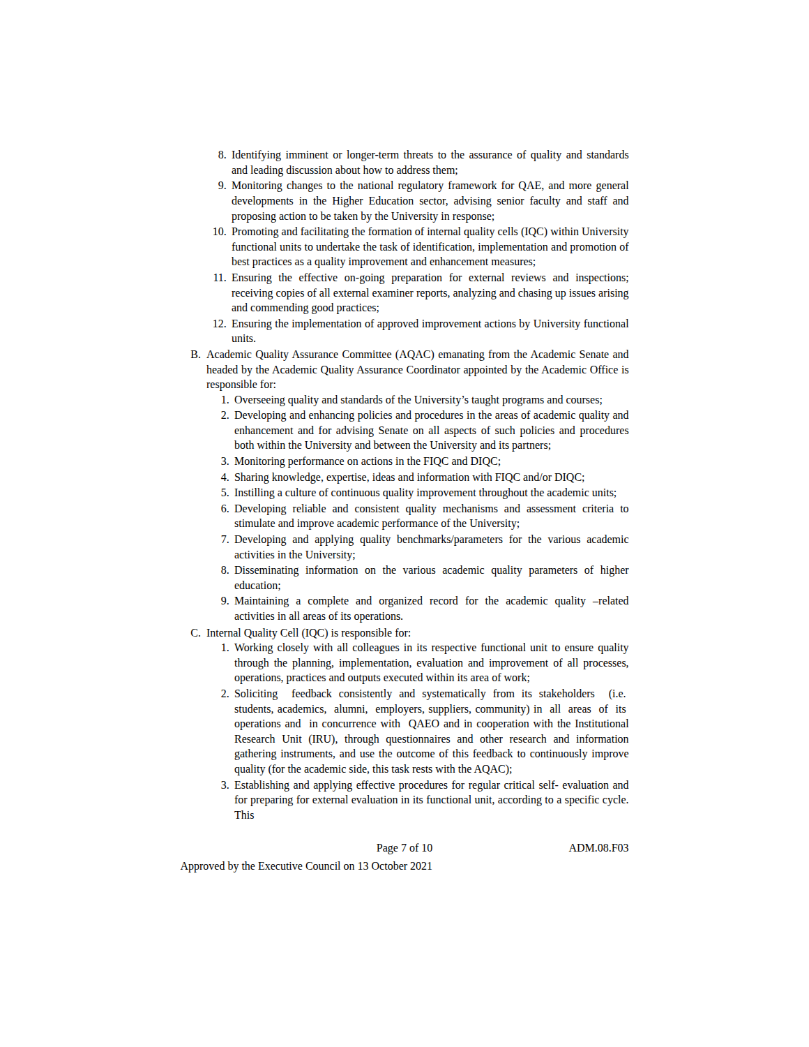Identifying imminent or longer-term threats to the assurance of quality and standards and leading discussion about how to address them;
Monitoring changes to the national regulatory framework for QAE, and more general developments in the Higher Education sector, advising senior faculty and staff and proposing action to be taken by the University in response;
Promoting and facilitating the formation of internal quality cells (IQC) within University functional units to undertake the task of identification, implementation and promotion of best practices as a quality improvement and enhancement measures;
Ensuring the effective on-going preparation for external reviews and inspections; receiving copies of all external examiner reports, analyzing and chasing up issues arising and commending good practices;
Ensuring the implementation of approved improvement actions by University functional units.
Academic Quality Assurance Committee (AQAC) emanating from the Academic Senate and headed by the Academic Quality Assurance Coordinator appointed by the Academic Office is responsible for:
Overseeing quality and standards of the University’s taught programs and courses;
Developing and enhancing policies and procedures in the areas of academic quality and enhancement and for advising Senate on all aspects of such policies and procedures both within the University and between the University and its partners;
Monitoring performance on actions in the FIQC and DIQC;
Sharing knowledge, expertise, ideas and information with FIQC and/or DIQC;
Instilling a culture of continuous quality improvement throughout the academic units;
Developing reliable and consistent quality mechanisms and assessment criteria to stimulate and improve academic performance of the University;
Developing and applying quality benchmarks/parameters for the various academic activities in the University;
Disseminating information on the various academic quality parameters of higher education;
Maintaining a complete and organized record for the academic quality –related activities in all areas of its operations.
Internal Quality Cell (IQC) is responsible for:
Working closely with all colleagues in its respective functional unit to ensure quality through the planning, implementation, evaluation and improvement of all processes, operations, practices and outputs executed within its area of work;
Soliciting feedback consistently and systematically from its stakeholders (i.e. students, academics, alumni, employers, suppliers, community) in all areas of its operations and in concurrence with QAEO and in cooperation with the Institutional Research Unit (IRU), through questionnaires and other research and information gathering instruments, and use the outcome of this feedback to continuously improve quality (for the academic side, this task rests with the AQAC);
Establishing and applying effective procedures for regular critical self- evaluation and for preparing for external evaluation in its functional unit, according to a specific cycle. This
Page 7 of 10 ADM.08.F03
Approved by the Executive Council on 13 October 2021